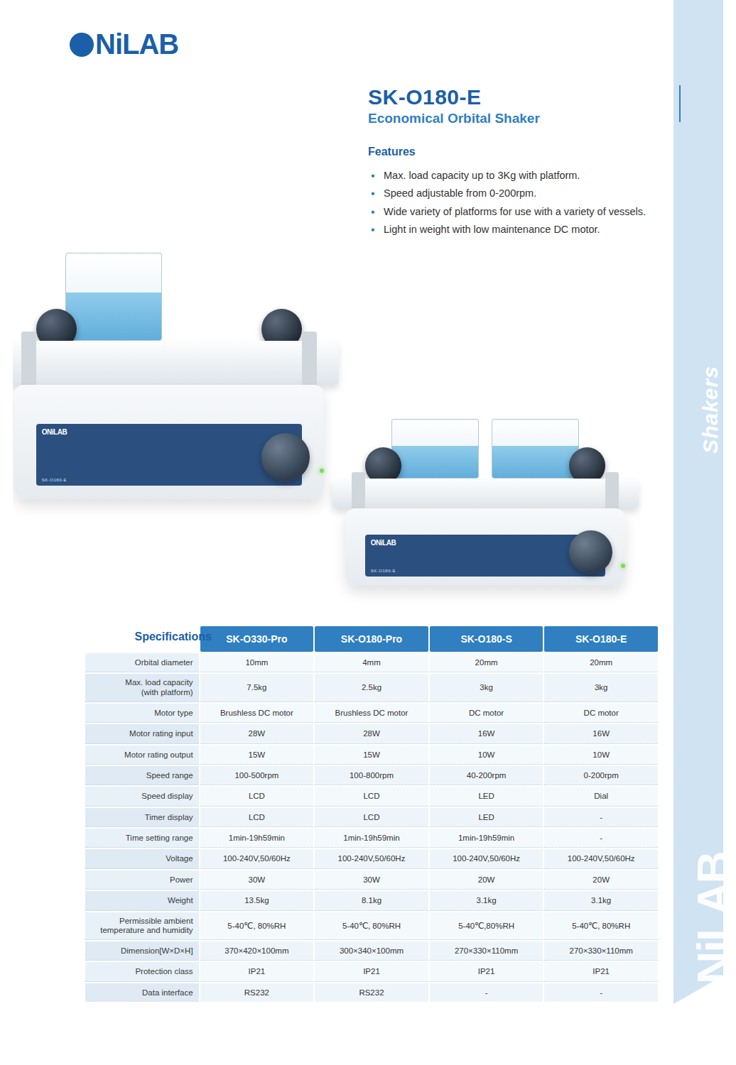Shakers
ONiLAB
NiLAB
ONiLAB SK-O180-E
ONiLAB SK-O180-E
SK-O180-E
Economical Orbital Shaker
Features
Max. load capacity up to 3Kg with platform.
Speed adjustable from 0-200rpm.
Wide variety of platforms for use with a variety of vessels.
Light in weight with low maintenance DC motor.
| Specifications | SK-O330-Pro | SK-O180-Pro | SK-O180-S | SK-O180-E |
| --- | --- | --- | --- | --- |
| Orbital diameter | 10mm | 4mm | 20mm | 20mm |
| Max. load capacity (with platform) | 7.5kg | 2.5kg | 3kg | 3kg |
| Motor type | Brushless DC motor | Brushless DC motor | DC motor | DC motor |
| Motor rating input | 28W | 28W | 16W | 16W |
| Motor rating output | 15W | 15W | 10W | 10W |
| Speed range | 100-500rpm | 100-800rpm | 40-200rpm | 0-200rpm |
| Speed display | LCD | LCD | LED | Dial |
| Timer display | LCD | LCD | LED | - |
| Time setting range | 1min-19h59min | 1min-19h59min | 1min-19h59min | - |
| Voltage | 100-240V,50/60Hz | 100-240V,50/60Hz | 100-240V,50/60Hz | 100-240V,50/60Hz |
| Power | 30W | 30W | 20W | 20W |
| Weight | 13.5kg | 8.1kg | 3.1kg | 3.1kg |
| Permissible ambient temperature and humidity | 5-40℃, 80%RH | 5-40℃, 80%RH | 5-40℃,80%RH | 5-40℃, 80%RH |
| Dimension[W×D×H] | 370×420×100mm | 300×340×100mm | 270×330×110mm | 270×330×110mm |
| Protection class | IP21 | IP21 | IP21 | IP21 |
| Data interface | RS232 | RS232 | - | - |